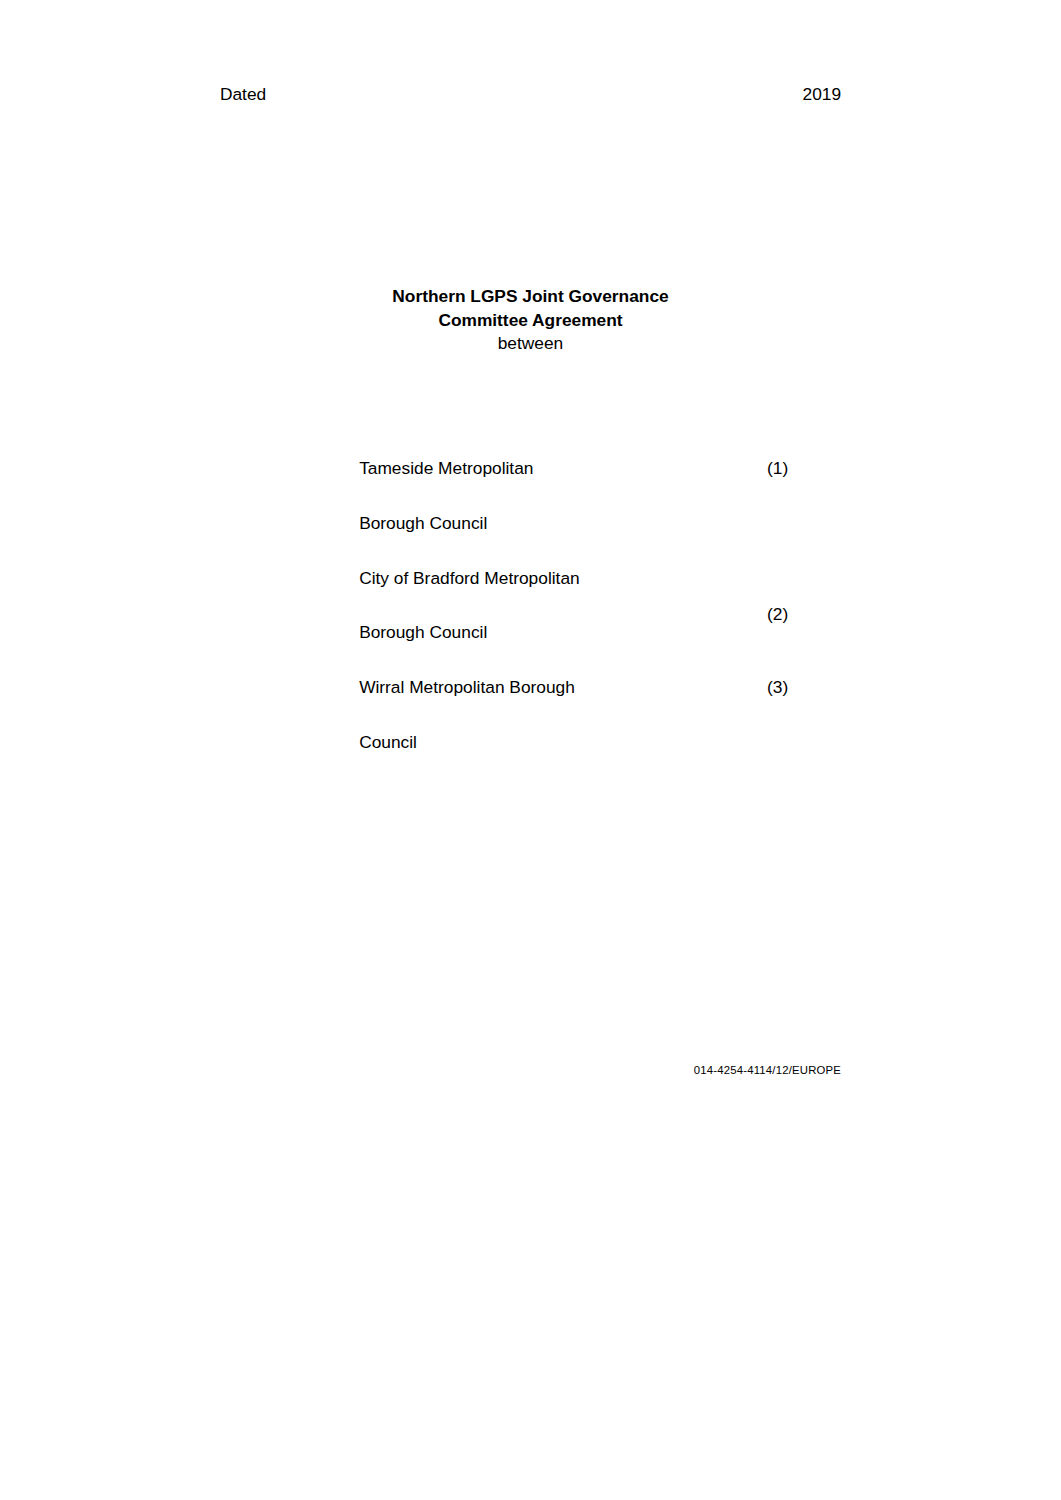Dated 2019
Northern LGPS Joint Governance
Committee Agreement
between
Tameside Metropolitan Borough Council
(1)
City of Bradford Metropolitan Borough Council
(2)
Wirral Metropolitan Borough Council
(3)
014-4254-4114/12/EUROPE